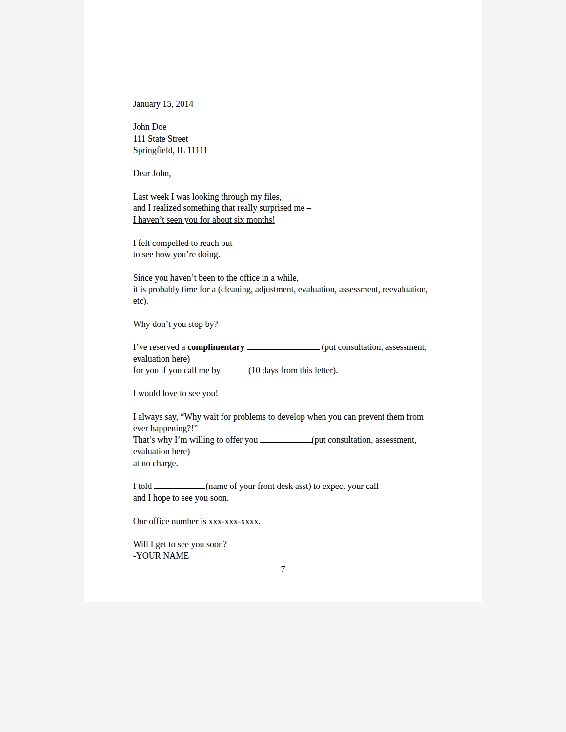January 15, 2014
John Doe 111 State Street Springfield, IL 11111
Dear John,
Last week I was looking through my files,
and I realized something that really surprised me –
I haven’t seen you for about six months!
I felt compelled to reach out
to see how you’re doing.
Since you haven’t been to the office in a while,
it is probably time for a (cleaning, adjustment, evaluation, assessment, reevaluation, etc).
Why don’t you stop by?
I’ve reserved a complimentary (put consultation, assessment, evaluation here)
for you if you call me by (10 days from this letter).
I would love to see you!
I always say, “Why wait for problems to develop when you can prevent them from ever happening?!”
That’s why I’m willing to offer you (put consultation, assessment, evaluation here)
at no charge.
I told (name of your front desk asst) to expect your call
and I hope to see you soon.
Our office number is xxx-xxx-xxxx.
Will I get to see you soon? -YOUR NAME
7